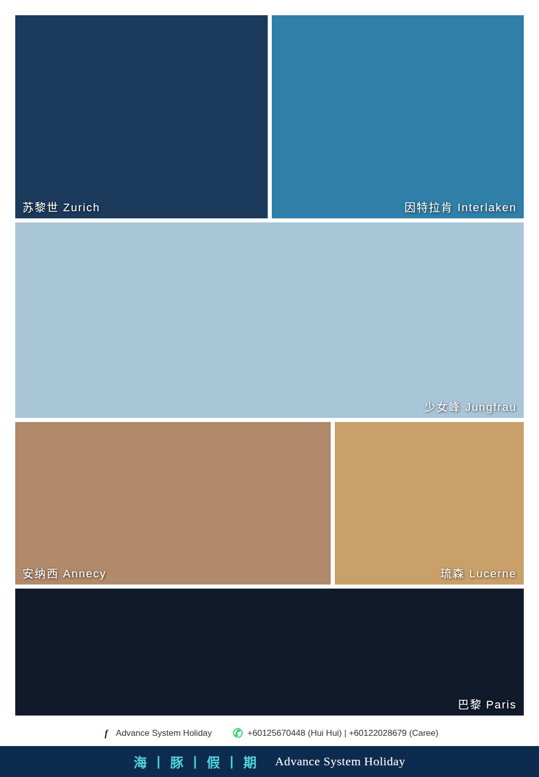苏黎世 Zurich
因特拉肯 Interlaken
少女峰 Jungfrau
安纳西 Annecy
琉森 Lucerne
巴黎 Paris
f Advance System Holiday
✆ +60125670448 (Hui Hui) | +60122028679 (Caree)
海丨豚丨假丨期 Advance System Holiday